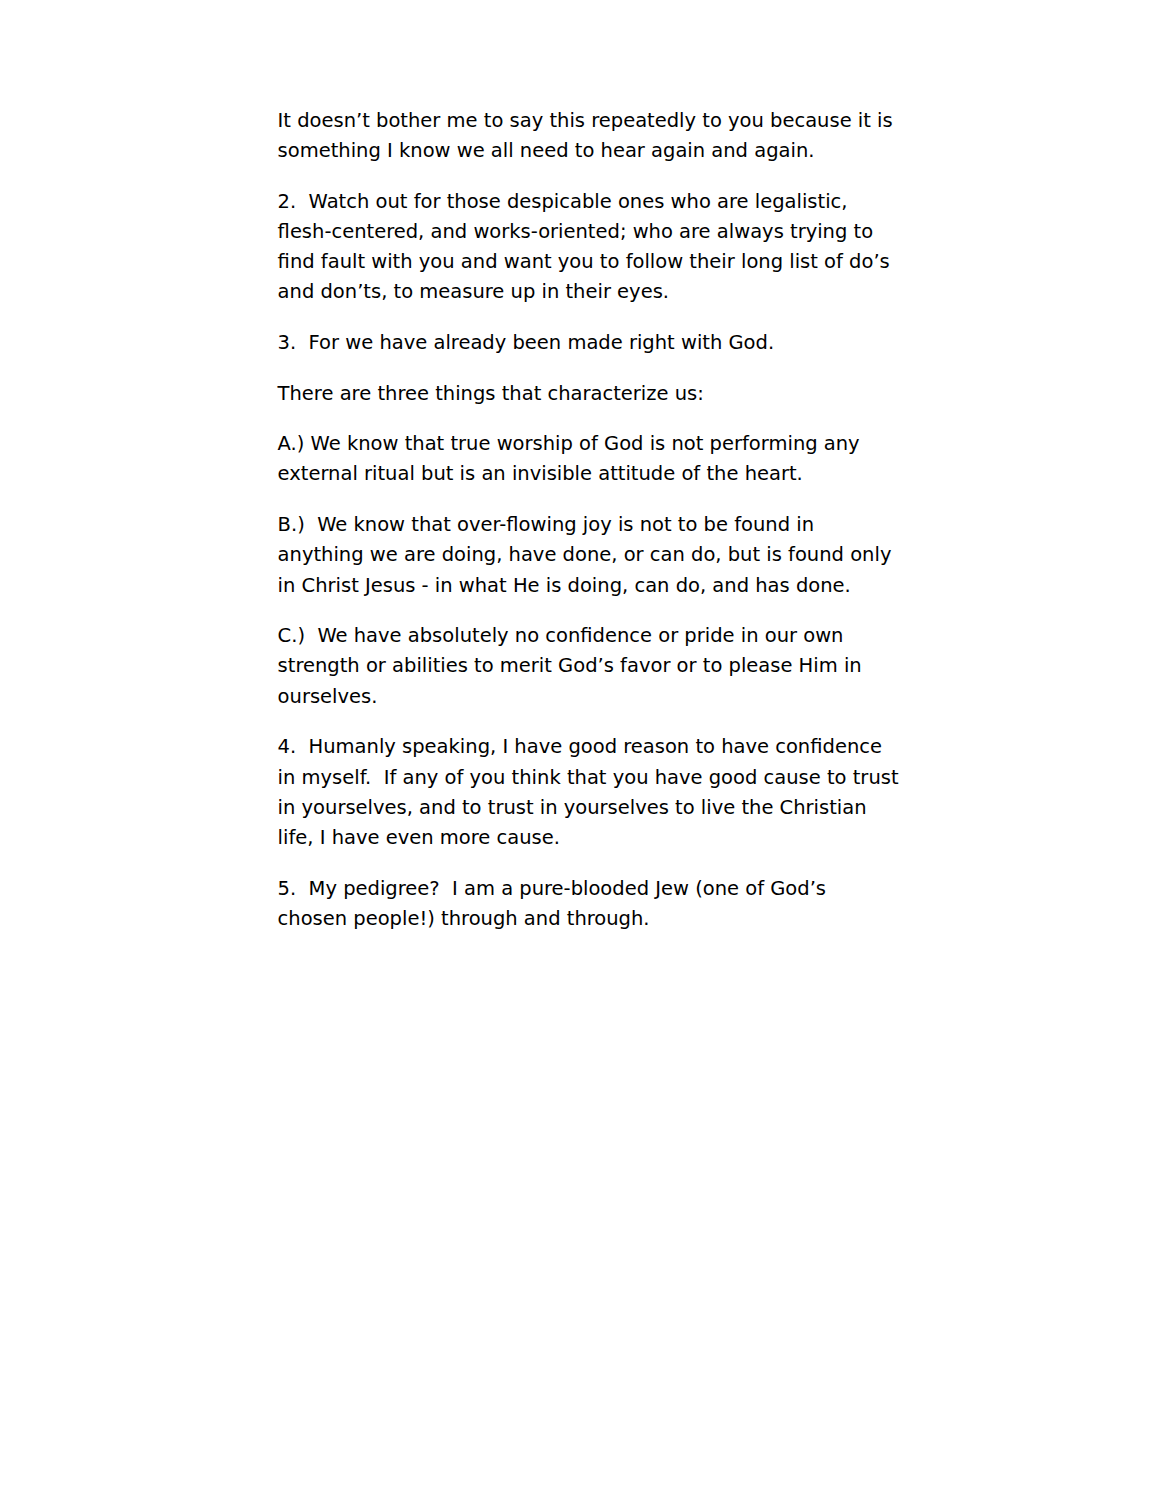It doesn’t bother me to say this repeatedly to you because it is something I know we all need to hear again and again.
2. Watch out for those despicable ones who are legalistic, flesh-centered, and works-oriented; who are always trying to find fault with you and want you to follow their long list of do’s and don’ts, to measure up in their eyes.
3. For we have already been made right with God.
There are three things that characterize us:
A.) We know that true worship of God is not performing any external ritual but is an invisible attitude of the heart.
B.) We know that over-flowing joy is not to be found in anything we are doing, have done, or can do, but is found only in Christ Jesus - in what He is doing, can do, and has done.
C.) We have absolutely no confidence or pride in our own strength or abilities to merit God’s favor or to please Him in ourselves.
4. Humanly speaking, I have good reason to have confidence in myself. If any of you think that you have good cause to trust in yourselves, and to trust in yourselves to live the Christian life, I have even more cause.
5. My pedigree? I am a pure-blooded Jew (one of God’s chosen people!) through and through.